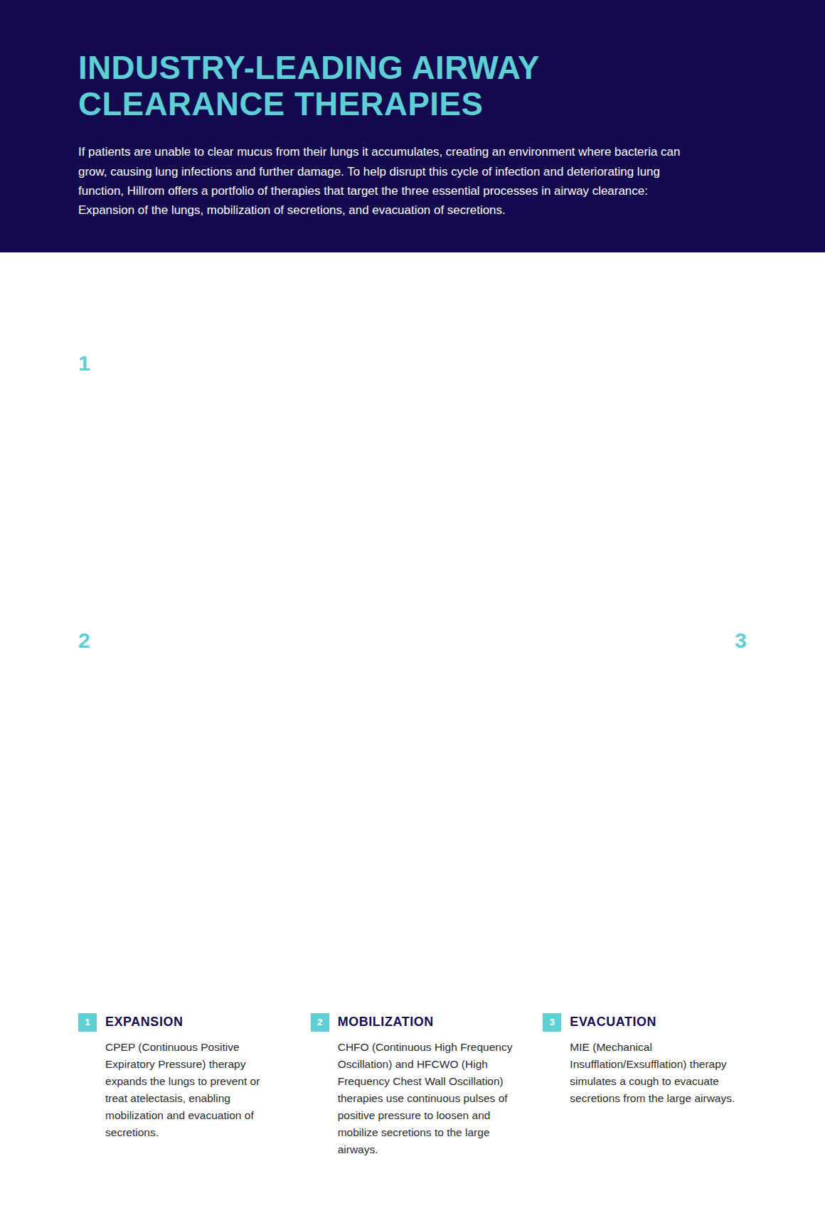Industry-Leading Airway
Clearance Therapies
If patients are unable to clear mucus from their lungs it accumulates, creating an environment where bacteria can grow, causing lung infections and further damage. To help disrupt this cycle of infection and deteriorating lung function, Hillrom offers a portfolio of therapies that target the three essential processes in airway clearance: Expansion of the lungs, mobilization of secretions, and evacuation of secretions.
1 2 3
1
Expansion
CPEP (Continuous Positive Expiratory Pressure) therapy expands the lungs to prevent or treat atelectasis, enabling mobilization and evacuation of secretions.
2
Mobilization
CHFO (Continuous High Frequency Oscillation) and HFCWO (High Frequency Chest Wall Oscillation) therapies use continuous pulses of positive pressure to loosen and mobilize secretions to the large airways.
3
Evacuation
MIE (Mechanical Insufflation/Exsufflation) therapy simulates a cough to evacuate secretions from the large airways.